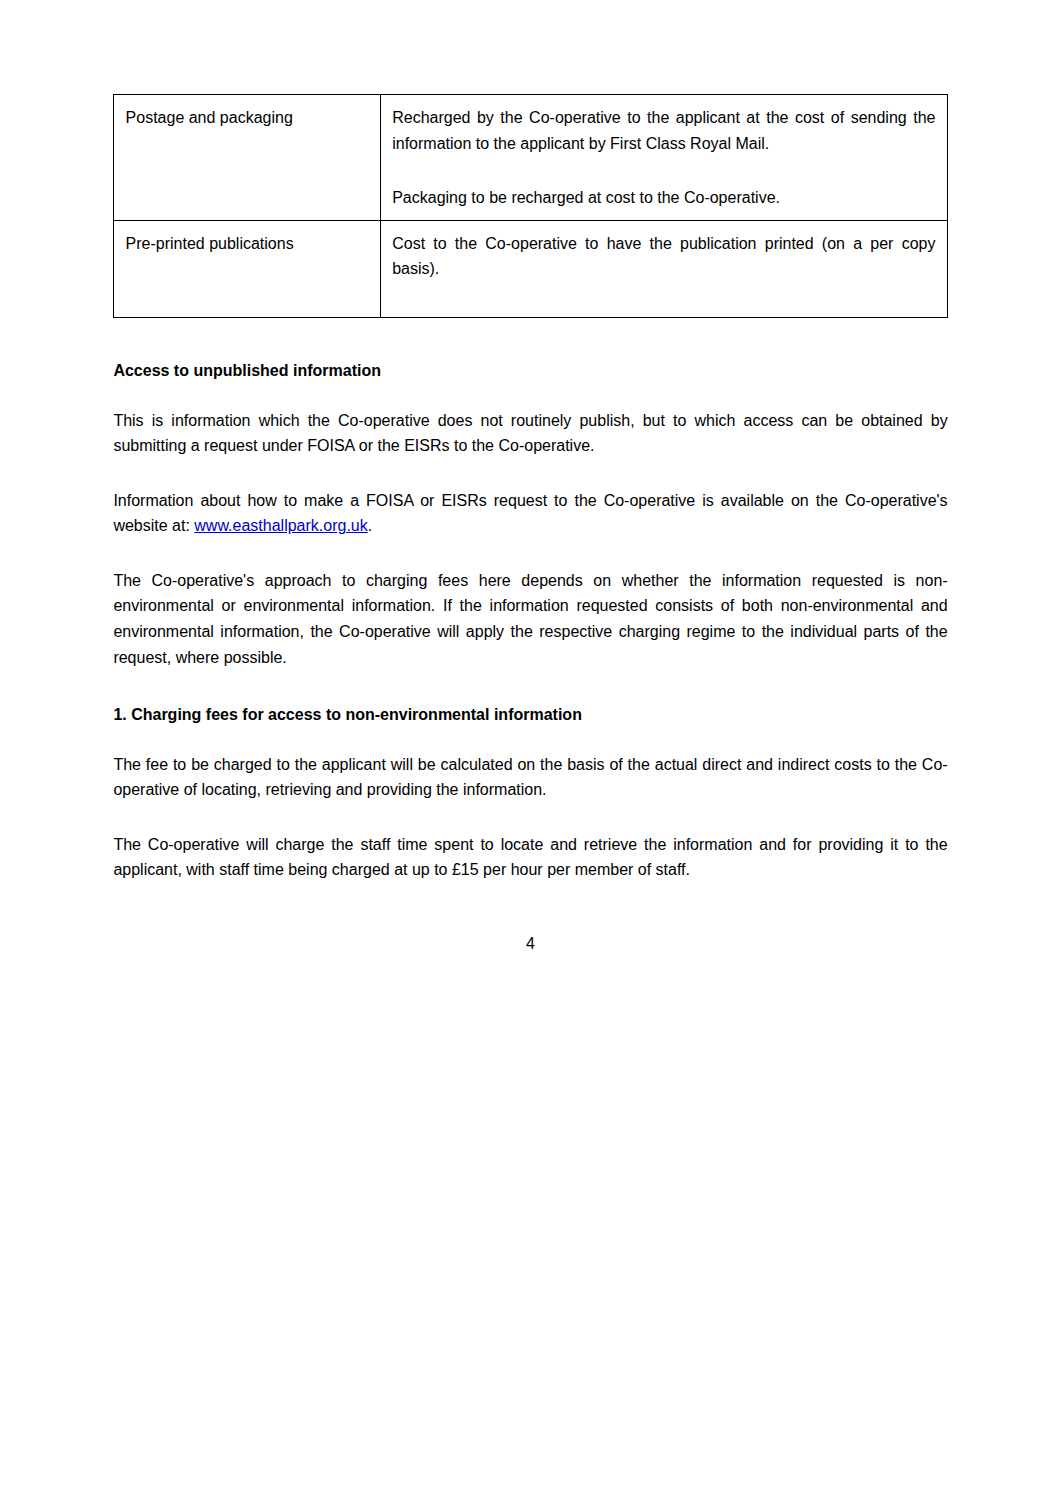| Postage and packaging | Recharged by the Co-operative to the applicant at the cost of sending the information to the applicant by First Class Royal Mail. Packaging to be recharged at cost to the Co-operative. |
| Pre-printed publications | Cost to the Co-operative to have the publication printed (on a per copy basis). |
Access to unpublished information
This is information which the Co-operative does not routinely publish, but to which access can be obtained by submitting a request under FOISA or the EISRs to the Co-operative.
Information about how to make a FOISA or EISRs request to the Co-operative is available on the Co-operative's website at: www.easthallpark.org.uk.
The Co-operative's approach to charging fees here depends on whether the information requested is non-environmental or environmental information. If the information requested consists of both non-environmental and environmental information, the Co-operative will apply the respective charging regime to the individual parts of the request, where possible.
1. Charging fees for access to non-environmental information
The fee to be charged to the applicant will be calculated on the basis of the actual direct and indirect costs to the Co-operative of locating, retrieving and providing the information.
The Co-operative will charge the staff time spent to locate and retrieve the information and for providing it to the applicant, with staff time being charged at up to £15 per hour per member of staff.
4